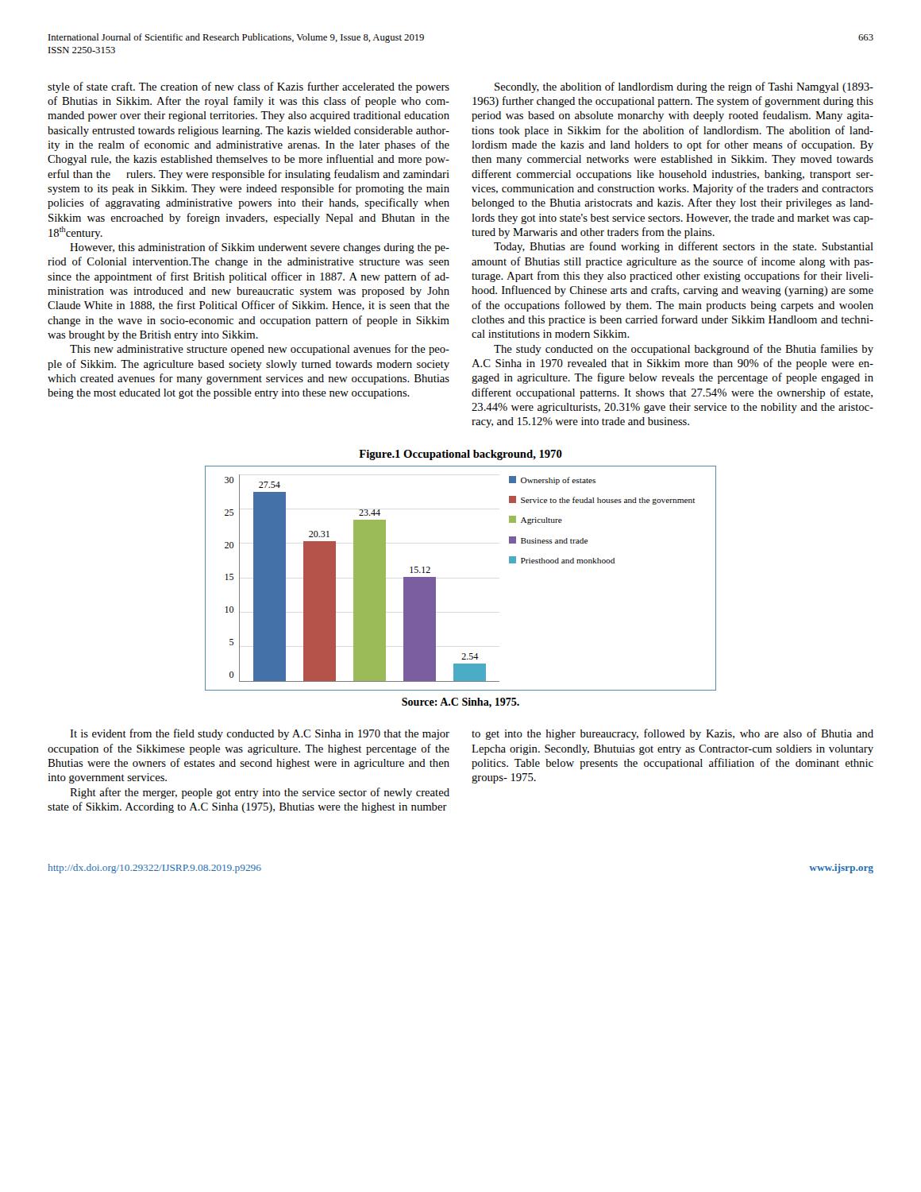International Journal of Scientific and Research Publications, Volume 9, Issue 8, August 2019
ISSN 2250-3153
663
style of state craft. The creation of new class of Kazis further accelerated the powers of Bhutias in Sikkim. After the royal family it was this class of people who commanded power over their regional territories. They also acquired traditional education basically entrusted towards religious learning. The kazis wielded considerable authority in the realm of economic and administrative arenas. In the later phases of the Chogyal rule, the kazis established themselves to be more influential and more powerful than the rulers. They were responsible for insulating feudalism and zamindari system to its peak in Sikkim. They were indeed responsible for promoting the main policies of aggravating administrative powers into their hands, specifically when Sikkim was encroached by foreign invaders, especially Nepal and Bhutan in the 18thcentury.
However, this administration of Sikkim underwent severe changes during the period of Colonial intervention.The change in the administrative structure was seen since the appointment of first British political officer in 1887. A new pattern of administration was introduced and new bureaucratic system was proposed by John Claude White in 1888, the first Political Officer of Sikkim. Hence, it is seen that the change in the wave in socio-economic and occupation pattern of people in Sikkim was brought by the British entry into Sikkim.
This new administrative structure opened new occupational avenues for the people of Sikkim. The agriculture based society slowly turned towards modern society which created avenues for many government services and new occupations. Bhutias being the most educated lot got the possible entry into these new occupations.
Secondly, the abolition of landlordism during the reign of Tashi Namgyal (1893-1963) further changed the occupational pattern. The system of government during this period was based on absolute monarchy with deeply rooted feudalism. Many agitations took place in Sikkim for the abolition of landlordism. The abolition of landlordism made the kazis and land holders to opt for other means of occupation. By then many commercial networks were established in Sikkim. They moved towards different commercial occupations like household industries, banking, transport services, communication and construction works. Majority of the traders and contractors belonged to the Bhutia aristocrats and kazis. After they lost their privileges as landlords they got into state's best service sectors. However, the trade and market was captured by Marwaris and other traders from the plains.
Today, Bhutias are found working in different sectors in the state. Substantial amount of Bhutias still practice agriculture as the source of income along with pasturage. Apart from this they also practiced other existing occupations for their livelihood. Influenced by Chinese arts and crafts, carving and weaving (yarning) are some of the occupations followed by them. The main products being carpets and woolen clothes and this practice is been carried forward under Sikkim Handloom and technical institutions in modern Sikkim.
The study conducted on the occupational background of the Bhutia families by A.C Sinha in 1970 revealed that in Sikkim more than 90% of the people were engaged in agriculture. The figure below reveals the percentage of people engaged in different occupational patterns. It shows that 27.54% were the ownership of estate, 23.44% were agriculturists, 20.31% gave their service to the nobility and the aristocracy, and 15.12% were into trade and business.
Figure.1 Occupational background, 1970
30
25
20
15
10
5
0
27.54
20.31
23.44
15.12
2.54
Ownership of estates
Service to the feudal houses and the government
Agriculture
Business and trade
Priesthood and monkhood
Source: A.C Sinha, 1975.
It is evident from the field study conducted by A.C Sinha in 1970 that the major occupation of the Sikkimese people was agriculture. The highest percentage of the Bhutias were the owners of estates and second highest were in agriculture and then into government services.
Right after the merger, people got entry into the service sector of newly created state of Sikkim. According to A.C Sinha (1975), Bhutias were the highest in number to get into the higher bureaucracy, followed by Kazis, who are also of Bhutia and Lepcha origin. Secondly, Bhutuias got entry as Contractor-cum soldiers in voluntary politics. Table below presents the occupational affiliation of the dominant ethnic groups- 1975.
http://dx.doi.org/10.29322/IJSRP.9.08.2019.p9296
www.ijsrp.org